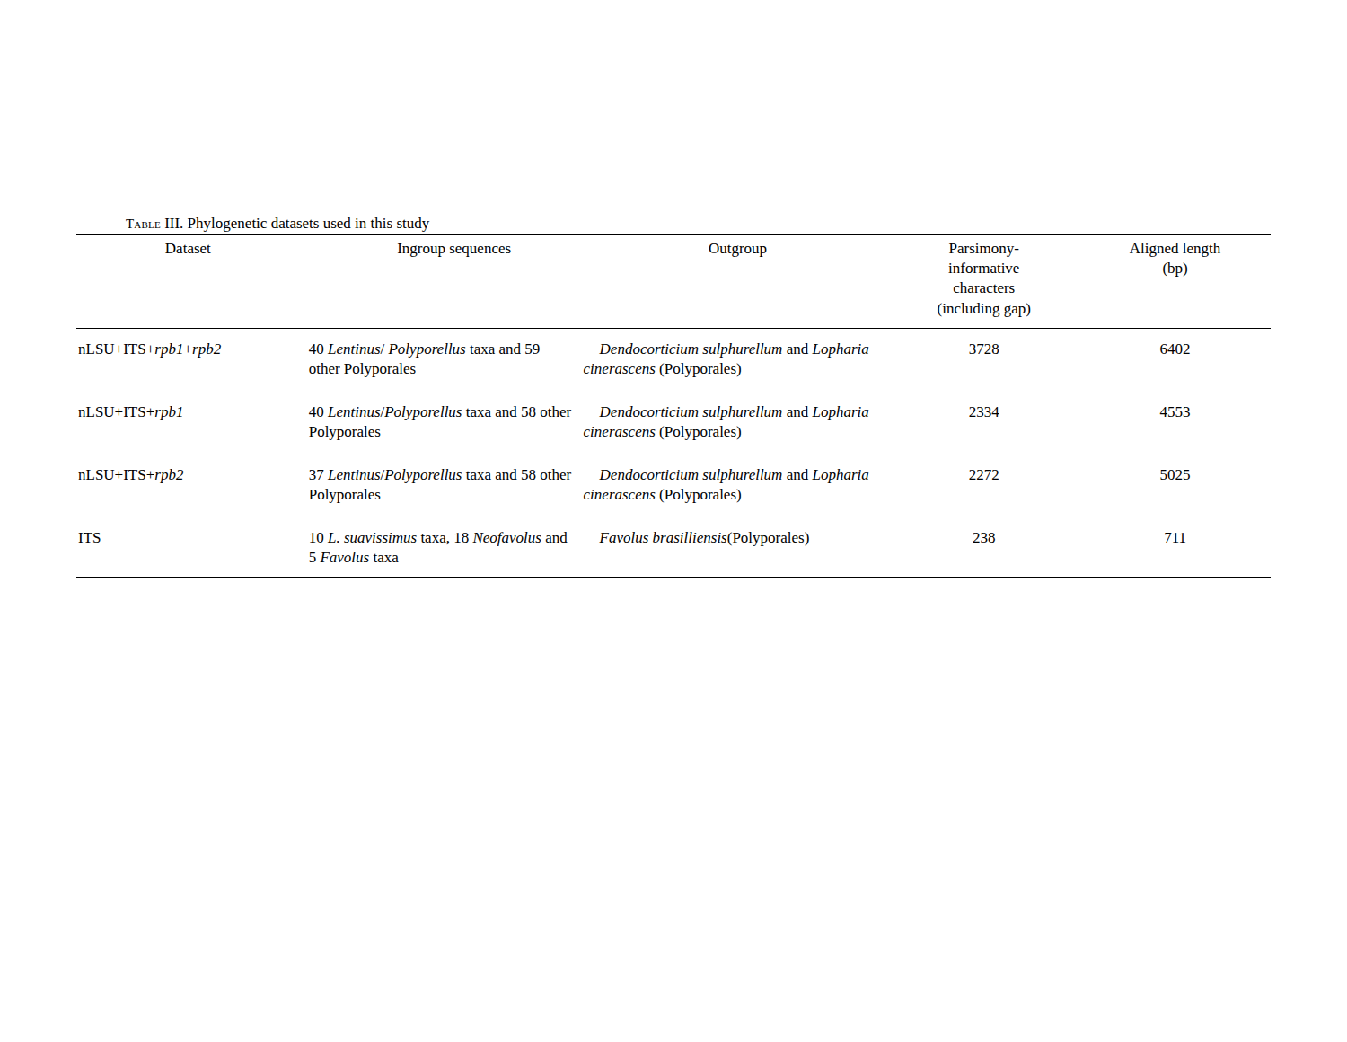Table III. Phylogenetic datasets used in this study
| Dataset | Ingroup sequences | Outgroup | Parsimony- informative characters (including gap) | Aligned length (bp) |
| --- | --- | --- | --- | --- |
| nLSU+ITS+ rpb1 + rpb2 | 40 Lentinus / Polyporellus taxa and 59 other Polyporales | Dendocorticium sulphurellum and Lopharia cinerascens (Polyporales) | 3728 | 6402 |
| nLSU+ITS+ rpb1 | 40 Lentinus / Polyporellus taxa and 58 other Polyporales | Dendocorticium sulphurellum and Lopharia cinerascens (Polyporales) | 2334 | 4553 |
| nLSU+ITS+ rpb2 | 37 Lentinus / Polyporellus taxa and 58 other Polyporales | Dendocorticium sulphurellum and Lopharia cinerascens (Polyporales) | 2272 | 5025 |
| ITS | 10 L. suavissimus taxa, 18 Neofavolus and 5 Favolus taxa | Favolus brasilliensis (Polyporales) | 238 | 711 |